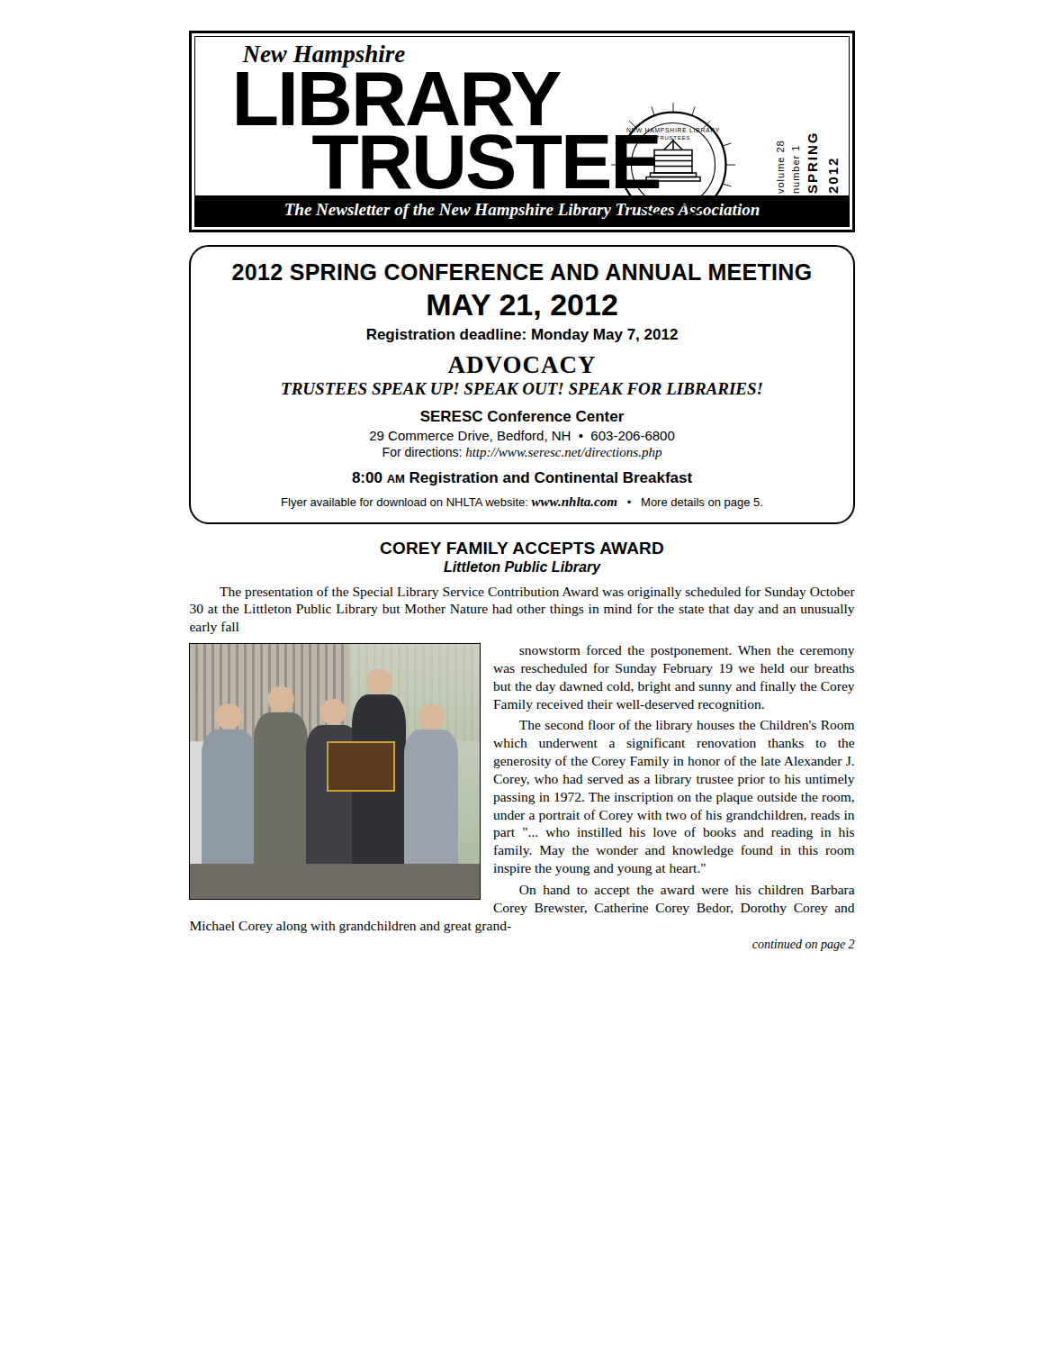New Hampshire
LIBRARY
TRUSTEE
NEW HAMPSHIRE LIBRARY TRUSTEES PUBLIC LIBRARY ASSOCIATION
volume 28 number 1
SPRING 2012
The Newsletter of the New Hampshire Library Trustees Association
2012 SPRING CONFERENCE AND ANNUAL MEETING
MAY 21, 2012
Registration deadline: Monday May 7, 2012
ADVOCACY
TRUSTEES SPEAK UP! SPEAK OUT! SPEAK FOR LIBRARIES!
SERESC Conference Center
29 Commerce Drive, Bedford, NH • 603-206-6800
For directions: http://www.seresc.net/directions.php
8:00 AM Registration and Continental Breakfast
Flyer available for download on NHLTA website: www.nhlta.com • More details on page 5.
COREY FAMILY ACCEPTS AWARD
Littleton Public Library
The presentation of the Special Library Service Contribution Award was originally scheduled for Sunday October 30 at the Littleton Public Library but Mother Nature had other things in mind for the state that day and an unusually early fall
snowstorm forced the postponement. When the ceremony was rescheduled for Sunday February 19 we held our breaths but the day dawned cold, bright and sunny and finally the Corey Family received their well-deserved recognition.
The second floor of the library houses the Children's Room which underwent a significant renovation thanks to the generosity of the Corey Family in honor of the late Alexander J. Corey, who had served as a library trustee prior to his untimely passing in 1972. The inscription on the plaque outside the room, under a portrait of Corey with two of his grandchildren, reads in part "... who instilled his love of books and reading in his family. May the wonder and knowledge found in this room inspire the young and young at heart."
On hand to accept the award were his children Barbara Corey Brewster, Catherine Corey Bedor, Dorothy Corey and Michael Corey along with grandchildren and great grand-
continued on page 2